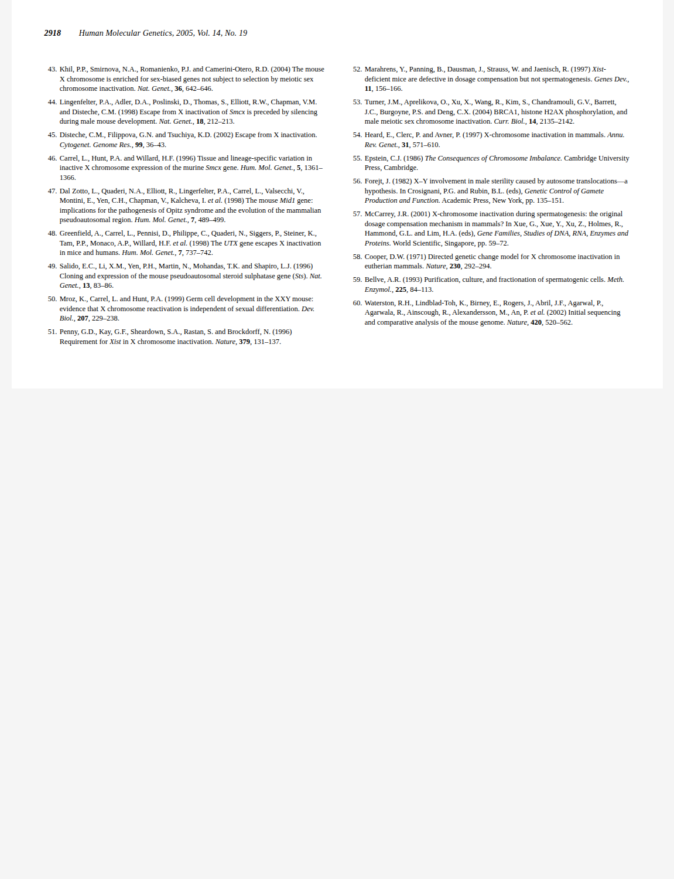2918 Human Molecular Genetics, 2005, Vol. 14, No. 19
43. Khil, P.P., Smirnova, N.A., Romanienko, P.J. and Camerini-Otero, R.D. (2004) The mouse X chromosome is enriched for sex-biased genes not subject to selection by meiotic sex chromosome inactivation. Nat. Genet., 36, 642–646.
44. Lingenfelter, P.A., Adler, D.A., Poslinski, D., Thomas, S., Elliott, R.W., Chapman, V.M. and Disteche, C.M. (1998) Escape from X inactivation of Smcx is preceded by silencing during male mouse development. Nat. Genet., 18, 212–213.
45. Disteche, C.M., Filippova, G.N. and Tsuchiya, K.D. (2002) Escape from X inactivation. Cytogenet. Genome Res., 99, 36–43.
46. Carrel, L., Hunt, P.A. and Willard, H.F. (1996) Tissue and lineage-specific variation in inactive X chromosome expression of the murine Smcx gene. Hum. Mol. Genet., 5, 1361–1366.
47. Dal Zotto, L., Quaderi, N.A., Elliott, R., Lingerfelter, P.A., Carrel, L., Valsecchi, V., Montini, E., Yen, C.H., Chapman, V., Kalcheva, I. et al. (1998) The mouse Mid1 gene: implications for the pathogenesis of Opitz syndrome and the evolution of the mammalian pseudoautosomal region. Hum. Mol. Genet., 7, 489–499.
48. Greenfield, A., Carrel, L., Pennisi, D., Philippe, C., Quaderi, N., Siggers, P., Steiner, K., Tam, P.P., Monaco, A.P., Willard, H.F. et al. (1998) The UTX gene escapes X inactivation in mice and humans. Hum. Mol. Genet., 7, 737–742.
49. Salido, E.C., Li, X.M., Yen, P.H., Martin, N., Mohandas, T.K. and Shapiro, L.J. (1996) Cloning and expression of the mouse pseudoautosomal steroid sulphatase gene (Sts). Nat. Genet., 13, 83–86.
50. Mroz, K., Carrel, L. and Hunt, P.A. (1999) Germ cell development in the XXY mouse: evidence that X chromosome reactivation is independent of sexual differentiation. Dev. Biol., 207, 229–238.
51. Penny, G.D., Kay, G.F., Sheardown, S.A., Rastan, S. and Brockdorff, N. (1996) Requirement for Xist in X chromosome inactivation. Nature, 379, 131–137.
52. Marahrens, Y., Panning, B., Dausman, J., Strauss, W. and Jaenisch, R. (1997) Xist-deficient mice are defective in dosage compensation but not spermatogenesis. Genes Dev., 11, 156–166.
53. Turner, J.M., Aprelikova, O., Xu, X., Wang, R., Kim, S., Chandramouli, G.V., Barrett, J.C., Burgoyne, P.S. and Deng, C.X. (2004) BRCA1, histone H2AX phosphorylation, and male meiotic sex chromosome inactivation. Curr. Biol., 14, 2135–2142.
54. Heard, E., Clerc, P. and Avner, P. (1997) X-chromosome inactivation in mammals. Annu. Rev. Genet., 31, 571–610.
55. Epstein, C.J. (1986) The Consequences of Chromosome Imbalance. Cambridge University Press, Cambridge.
56. Forejt, J. (1982) X–Y involvement in male sterility caused by autosome translocations—a hypothesis. In Crosignani, P.G. and Rubin, B.L. (eds), Genetic Control of Gamete Production and Function. Academic Press, New York, pp. 135–151.
57. McCarrey, J.R. (2001) X-chromosome inactivation during spermatogenesis: the original dosage compensation mechanism in mammals? In Xue, G., Xue, Y., Xu, Z., Holmes, R., Hammond, G.L. and Lim, H.A. (eds), Gene Families, Studies of DNA, RNA, Enzymes and Proteins. World Scientific, Singapore, pp. 59–72.
58. Cooper, D.W. (1971) Directed genetic change model for X chromosome inactivation in eutherian mammals. Nature, 230, 292–294.
59. Bellve, A.R. (1993) Purification, culture, and fractionation of spermatogenic cells. Meth. Enzymol., 225, 84–113.
60. Waterston, R.H., Lindblad-Toh, K., Birney, E., Rogers, J., Abril, J.F., Agarwal, P., Agarwala, R., Ainscough, R., Alexandersson, M., An, P. et al. (2002) Initial sequencing and comparative analysis of the mouse genome. Nature, 420, 520–562.